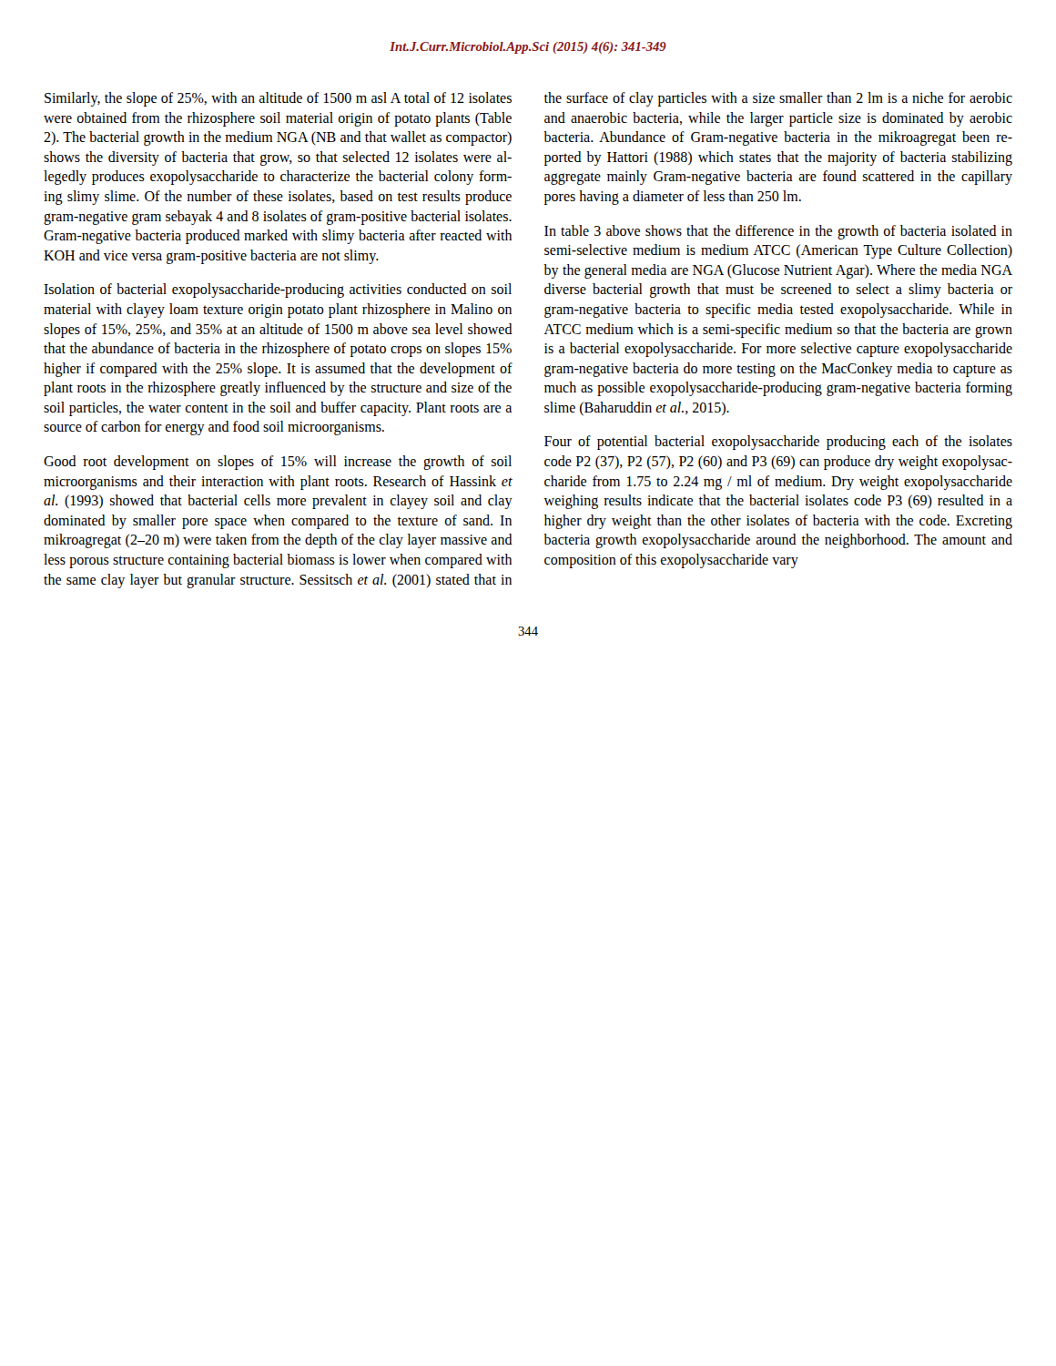Int.J.Curr.Microbiol.App.Sci (2015) 4(6): 341-349
Similarly, the slope of 25%, with an altitude of 1500 m asl A total of 12 isolates were obtained from the rhizosphere soil material origin of potato plants (Table 2). The bacterial growth in the medium NGA (NB and that wallet as compactor) shows the diversity of bacteria that grow, so that selected 12 isolates were allegedly produces exopolysaccharide to characterize the bacterial colony forming slimy slime. Of the number of these isolates, based on test results produce gram-negative gram sebayak 4 and 8 isolates of gram-positive bacterial isolates. Gram-negative bacteria produced marked with slimy bacteria after reacted with KOH and vice versa gram-positive bacteria are not slimy.
Isolation of bacterial exopolysaccharide-producing activities conducted on soil material with clayey loam texture origin potato plant rhizosphere in Malino on slopes of 15%, 25%, and 35% at an altitude of 1500 m above sea level showed that the abundance of bacteria in the rhizosphere of potato crops on slopes 15% higher if compared with the 25% slope. It is assumed that the development of plant roots in the rhizosphere greatly influenced by the structure and size of the soil particles, the water content in the soil and buffer capacity. Plant roots are a source of carbon for energy and food soil microorganisms.
Good root development on slopes of 15% will increase the growth of soil microorganisms and their interaction with plant roots. Research of Hassink et al. (1993) showed that bacterial cells more prevalent in clayey soil and clay dominated by smaller pore space when compared to the texture of sand. In mikroagregat (2–20 m) were taken from the depth of the clay layer massive and less porous structure containing bacterial biomass is lower when compared with the same clay layer but granular structure. Sessitsch et al. (2001) stated that in the surface of clay particles with a size smaller than 2 lm is a niche for aerobic and anaerobic bacteria, while the larger particle size is dominated by aerobic bacteria. Abundance of Gram-negative bacteria in the mikroagregat been reported by Hattori (1988) which states that the majority of bacteria stabilizing aggregate mainly Gram-negative bacteria are found scattered in the capillary pores having a diameter of less than 250 lm.
In table 3 above shows that the difference in the growth of bacteria isolated in semi-selective medium is medium ATCC (American Type Culture Collection) by the general media are NGA (Glucose Nutrient Agar). Where the media NGA diverse bacterial growth that must be screened to select a slimy bacteria or gram-negative bacteria to specific media tested exopolysaccharide. While in ATCC medium which is a semi-specific medium so that the bacteria are grown is a bacterial exopolysaccharide. For more selective capture exopolysaccharide gram-negative bacteria do more testing on the MacConkey media to capture as much as possible exopolysaccharide-producing gram-negative bacteria forming slime (Baharuddin et al., 2015).
Four of potential bacterial exopolysaccharide producing each of the isolates code P2 (37), P2 (57), P2 (60) and P3 (69) can produce dry weight exopolysaccharide from 1.75 to 2.24 mg / ml of medium. Dry weight exopolysaccharide weighing results indicate that the bacterial isolates code P3 (69) resulted in a higher dry weight than the other isolates of bacteria with the code. Excreting bacteria growth exopolysaccharide around the neighborhood. The amount and composition of this exopolysaccharide vary
344